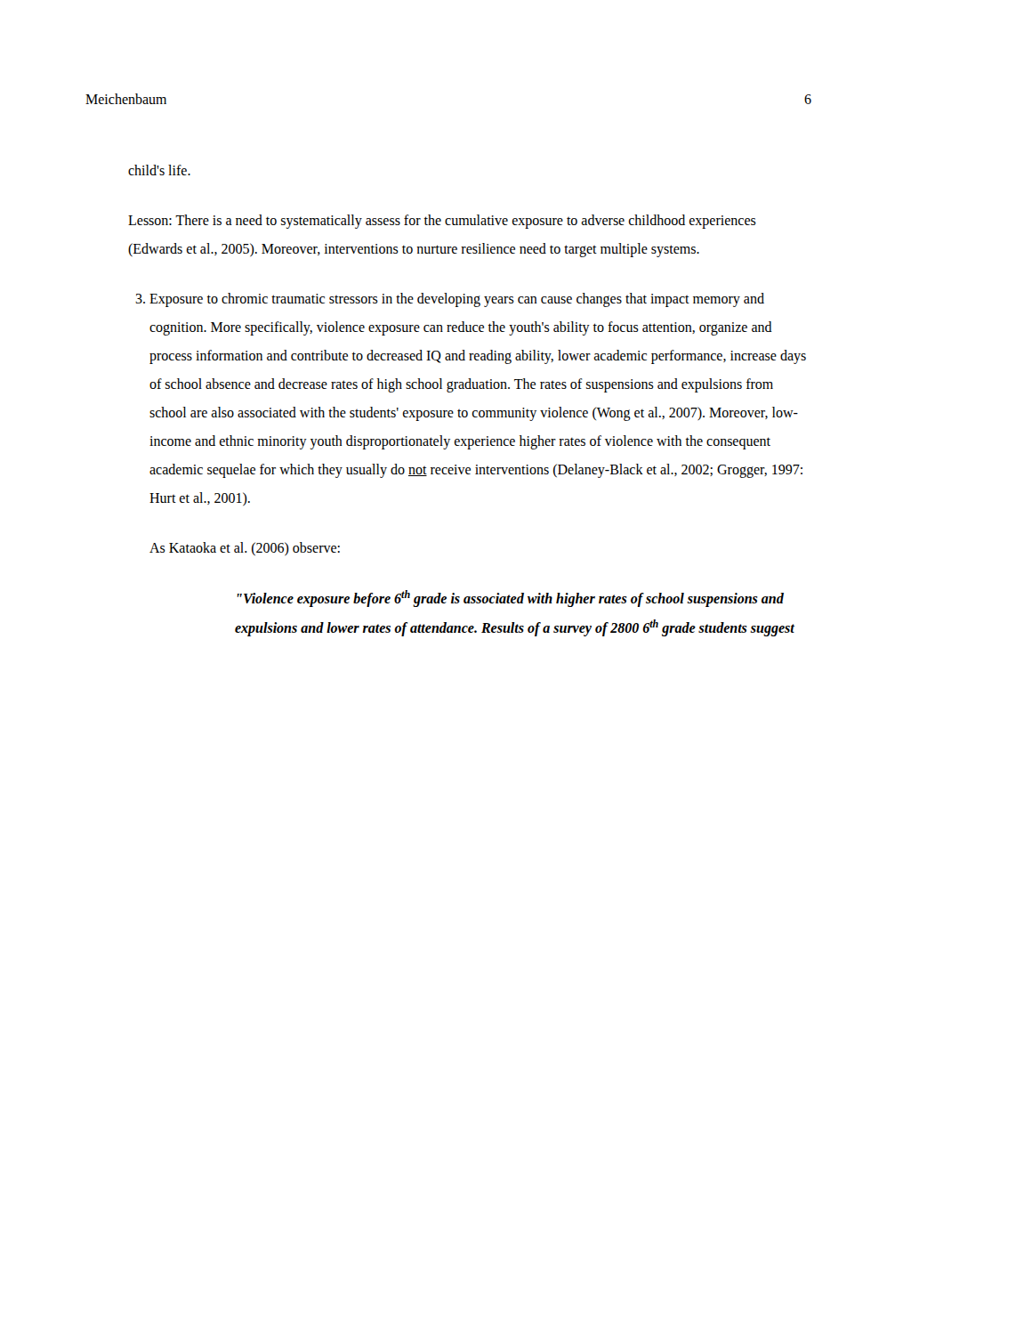Meichenbaum 6
child's life.
Lesson: There is a need to systematically assess for the cumulative exposure to adverse childhood experiences (Edwards et al., 2005). Moreover, interventions to nurture resilience need to target multiple systems.
Exposure to chromic traumatic stressors in the developing years can cause changes that impact memory and cognition. More specifically, violence exposure can reduce the youth's ability to focus attention, organize and process information and contribute to decreased IQ and reading ability, lower academic performance, increase days of school absence and decrease rates of high school graduation. The rates of suspensions and expulsions from school are also associated with the students' exposure to community violence (Wong et al., 2007). Moreover, low-income and ethnic minority youth disproportionately experience higher rates of violence with the consequent academic sequelae for which they usually do not receive interventions (Delaney-Black et al., 2002; Grogger, 1997: Hurt et al., 2001).
As Kataoka et al. (2006) observe:
"Violence exposure before 6th grade is associated with higher rates of school suspensions and expulsions and lower rates of attendance. Results of a survey of 2800 6th grade students suggest